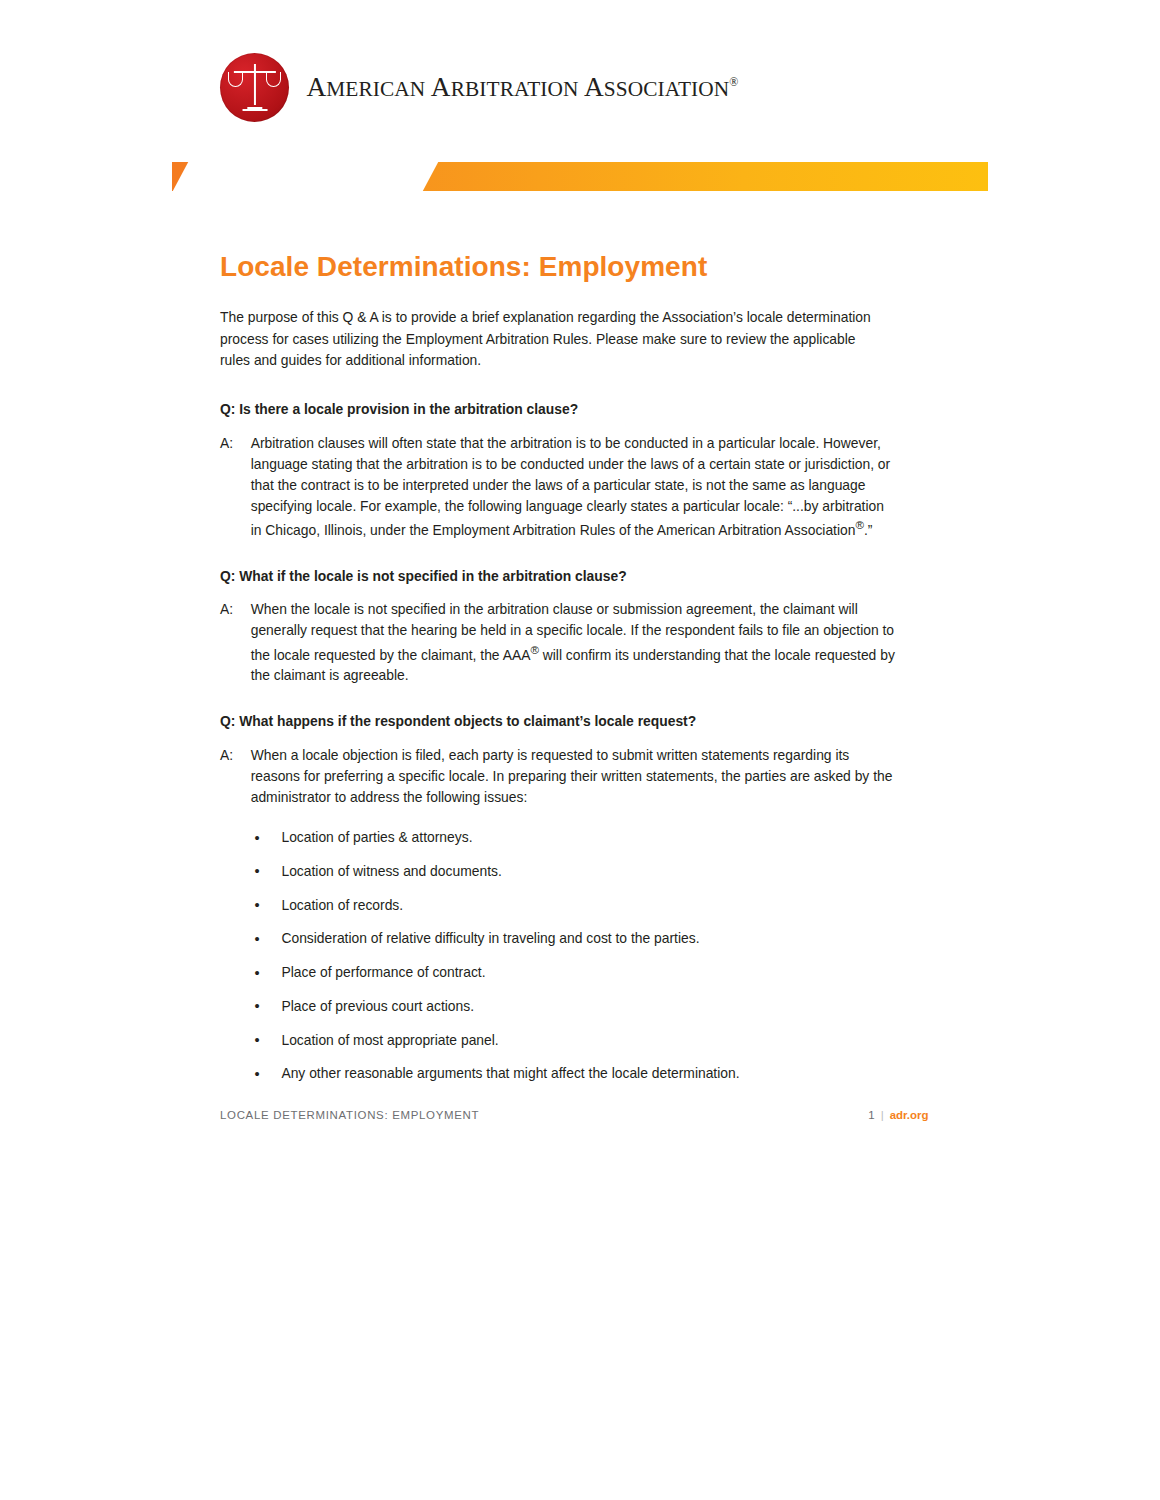AMERICAN ARBITRATION ASSOCIATION®
Locale Determinations: Employment
The purpose of this Q & A is to provide a brief explanation regarding the Association’s locale determination process for cases utilizing the Employment Arbitration Rules. Please make sure to review the applicable rules and guides for additional information.
Q: Is there a locale provision in the arbitration clause?
A:
Arbitration clauses will often state that the arbitration is to be conducted in a particular locale. However, language stating that the arbitration is to be conducted under the laws of a certain state or jurisdiction, or that the contract is to be interpreted under the laws of a particular state, is not the same as language specifying locale. For example, the following language clearly states a particular locale: “...by arbitration in Chicago, Illinois, under the Employment Arbitration Rules of the American Arbitration Association®.”
Q: What if the locale is not specified in the arbitration clause?
A:
When the locale is not specified in the arbitration clause or submission agreement, the claimant will generally request that the hearing be held in a specific locale. If the respondent fails to file an objection to the locale requested by the claimant, the AAA® will confirm its understanding that the locale requested by the claimant is agreeable.
Q: What happens if the respondent objects to claimant’s locale request?
A:
When a locale objection is filed, each party is requested to submit written statements regarding its reasons for preferring a specific locale. In preparing their written statements, the parties are asked by the administrator to address the following issues:
Location of parties & attorneys.
Location of witness and documents.
Location of records.
Consideration of relative difficulty in traveling and cost to the parties.
Place of performance of contract.
Place of previous court actions.
Location of most appropriate panel.
Any other reasonable arguments that might affect the locale determination.
Locale Determinations: Employment
1|adr.org